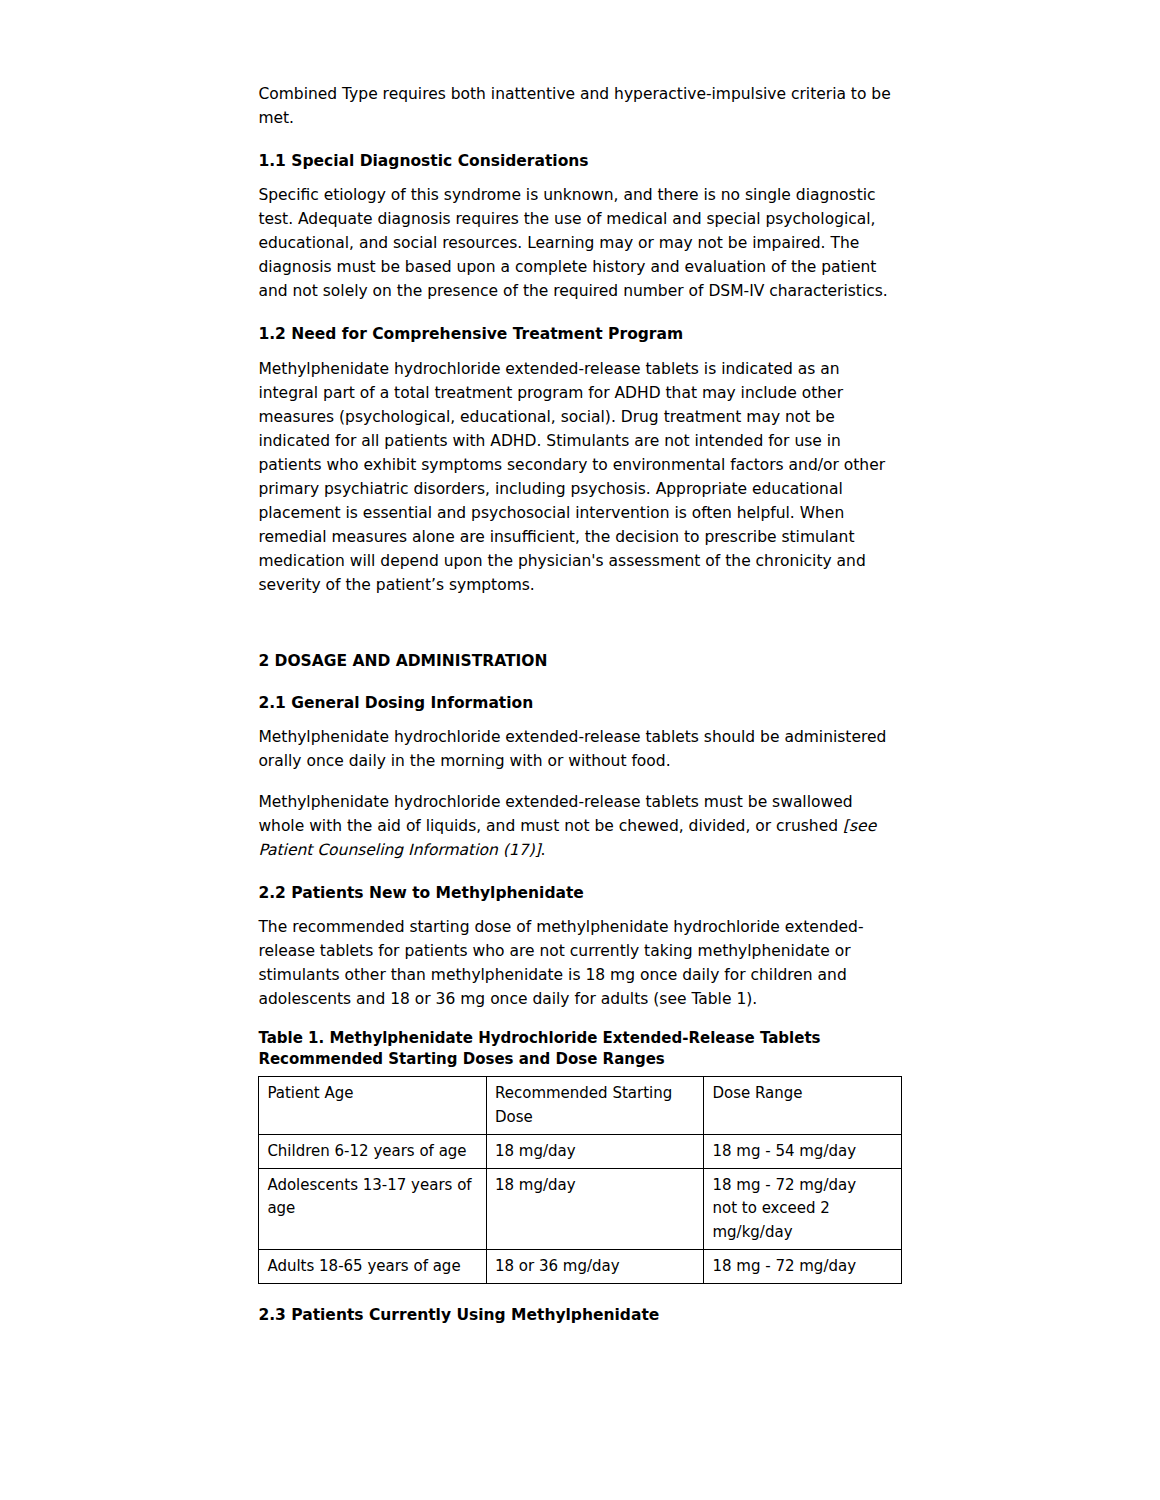Combined Type requires both inattentive and hyperactive-impulsive criteria to be met.
1.1 Special Diagnostic Considerations
Specific etiology of this syndrome is unknown, and there is no single diagnostic test. Adequate diagnosis requires the use of medical and special psychological, educational, and social resources. Learning may or may not be impaired. The diagnosis must be based upon a complete history and evaluation of the patient and not solely on the presence of the required number of DSM-IV characteristics.
1.2 Need for Comprehensive Treatment Program
Methylphenidate hydrochloride extended-release tablets is indicated as an integral part of a total treatment program for ADHD that may include other measures (psychological, educational, social). Drug treatment may not be indicated for all patients with ADHD. Stimulants are not intended for use in patients who exhibit symptoms secondary to environmental factors and/or other primary psychiatric disorders, including psychosis. Appropriate educational placement is essential and psychosocial intervention is often helpful. When remedial measures alone are insufficient, the decision to prescribe stimulant medication will depend upon the physician's assessment of the chronicity and severity of the patient’s symptoms.
2 DOSAGE AND ADMINISTRATION
2.1 General Dosing Information
Methylphenidate hydrochloride extended-release tablets should be administered orally once daily in the morning with or without food.
Methylphenidate hydrochloride extended-release tablets must be swallowed whole with the aid of liquids, and must not be chewed, divided, or crushed [see Patient Counseling Information (17)].
2.2 Patients New to Methylphenidate
The recommended starting dose of methylphenidate hydrochloride extended-release tablets for patients who are not currently taking methylphenidate or stimulants other than methylphenidate is 18 mg once daily for children and adolescents and 18 or 36 mg once daily for adults (see Table 1).
Table 1. Methylphenidate Hydrochloride Extended-Release Tablets Recommended Starting Doses and Dose Ranges
| Patient Age | Recommended Starting Dose | Dose Range |
| --- | --- | --- |
| Children 6-12 years of age | 18 mg/day | 18 mg - 54 mg/day |
| Adolescents 13-17 years of age | 18 mg/day | 18 mg - 72 mg/day not to exceed 2 mg/kg/day |
| Adults 18-65 years of age | 18 or 36 mg/day | 18 mg - 72 mg/day |
2.3 Patients Currently Using Methylphenidate